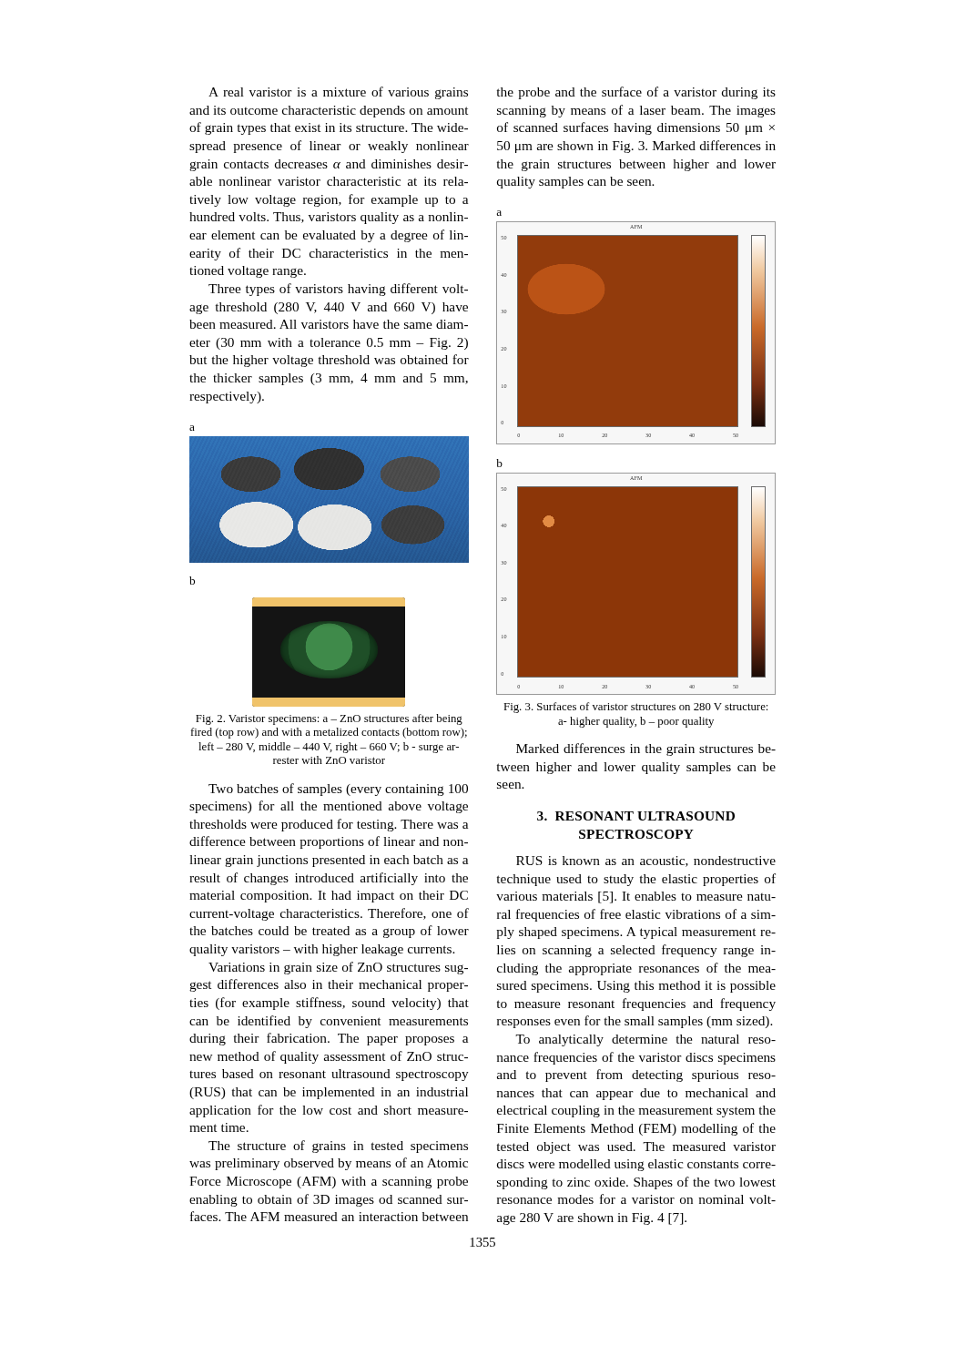A real varistor is a mixture of various grains and its outcome characteristic depends on amount of grain types that exist in its structure. The widespread presence of linear or weakly nonlinear grain contacts decreases α and diminishes desirable nonlinear varistor characteristic at its relatively low voltage region, for example up to a hundred volts. Thus, varistors quality as a nonlinear element can be evaluated by a degree of linearity of their DC characteristics in the mentioned voltage range.
Three types of varistors having different voltage threshold (280 V, 440 V and 660 V) have been measured. All varistors have the same diameter (30 mm with a tolerance 0.5 mm – Fig. 2) but the higher voltage threshold was obtained for the thicker samples (3 mm, 4 mm and 5 mm, respectively).
a
b
Fig. 2. Varistor specimens: a – ZnO structures after being fired (top row) and with a metalized contacts (bottom row); left – 280 V, middle – 440 V, right – 660 V; b - surge arrester with ZnO varistor
Two batches of samples (every containing 100 specimens) for all the mentioned above voltage thresholds were produced for testing. There was a difference between proportions of linear and nonlinear grain junctions presented in each batch as a result of changes introduced artificially into the material composition. It had impact on their DC current-voltage characteristics. Therefore, one of the batches could be treated as a group of lower quality varistors – with higher leakage currents.
Variations in grain size of ZnO structures suggest differences also in their mechanical properties (for example stiffness, sound velocity) that can be identified by convenient measurements during their fabrication. The paper proposes a new method of quality assessment of ZnO structures based on resonant ultrasound spectroscopy (RUS) that can be implemented in an industrial application for the low cost and short measurement time.
The structure of grains in tested specimens was preliminary observed by means of an Atomic Force Microscope (AFM) with a scanning probe enabling to obtain of 3D images od scanned surfaces. The AFM measured an interaction between the probe and the surface of a varistor during its scanning by means of a laser beam. The images of scanned surfaces having dimensions 50 μm × 50 μm are shown in Fig. 3. Marked differences in the grain structures between higher and lower quality samples can be seen.
a
AFM
50403020100
01020304050
b
AFM
50403020100
01020304050
Fig. 3. Surfaces of varistor structures on 280 V structure:
a- higher quality, b – poor quality
Marked differences in the grain structures between higher and lower quality samples can be seen.
3. Resonant ultrasound spectroscopy
RUS is known as an acoustic, nondestructive technique used to study the elastic properties of various materials [5]. It enables to measure natural frequencies of free elastic vibrations of a simply shaped specimens. A typical measurement relies on scanning a selected frequency range including the appropriate resonances of the measured specimens. Using this method it is possible to measure resonant frequencies and frequency responses even for the small samples (mm sized).
To analytically determine the natural resonance frequencies of the varistor discs specimens and to prevent from detecting spurious resonances that can appear due to mechanical and electrical coupling in the measurement system the Finite Elements Method (FEM) modelling of the tested object was used. The measured varistor discs were modelled using elastic constants corresponding to zinc oxide. Shapes of the two lowest resonance modes for a varistor on nominal voltage 280 V are shown in Fig. 4 [7].
1355